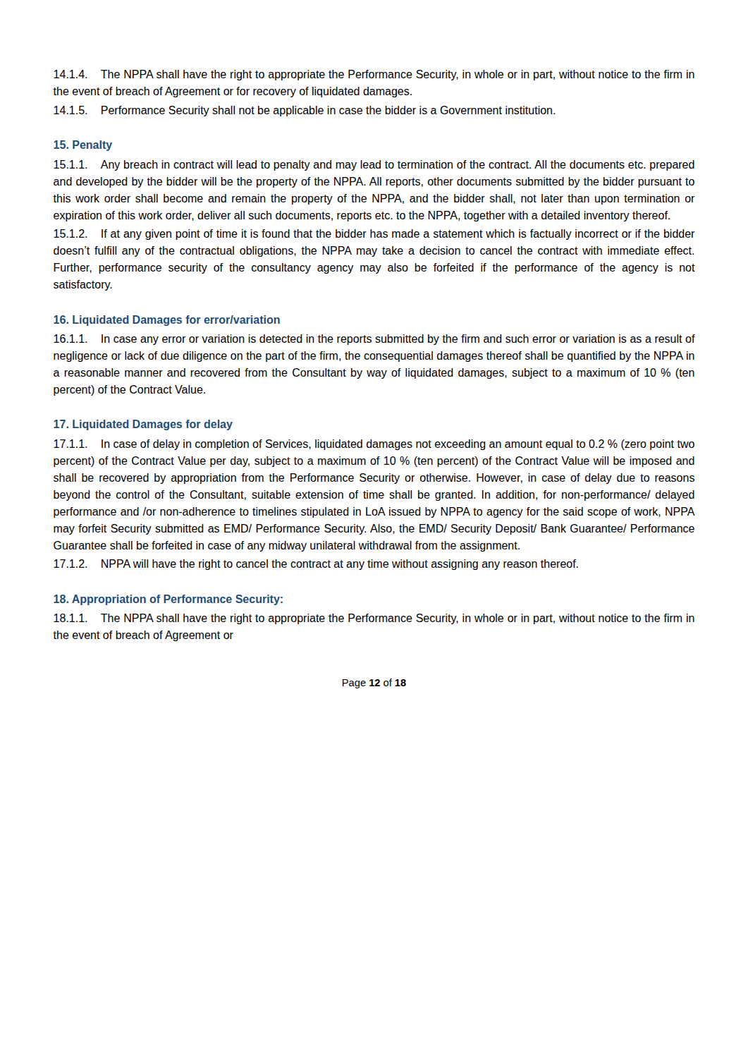14.1.4. The NPPA shall have the right to appropriate the Performance Security, in whole or in part, without notice to the firm in the event of breach of Agreement or for recovery of liquidated damages.
14.1.5. Performance Security shall not be applicable in case the bidder is a Government institution.
15. Penalty
15.1.1. Any breach in contract will lead to penalty and may lead to termination of the contract. All the documents etc. prepared and developed by the bidder will be the property of the NPPA. All reports, other documents submitted by the bidder pursuant to this work order shall become and remain the property of the NPPA, and the bidder shall, not later than upon termination or expiration of this work order, deliver all such documents, reports etc. to the NPPA, together with a detailed inventory thereof.
15.1.2. If at any given point of time it is found that the bidder has made a statement which is factually incorrect or if the bidder doesn’t fulfill any of the contractual obligations, the NPPA may take a decision to cancel the contract with immediate effect. Further, performance security of the consultancy agency may also be forfeited if the performance of the agency is not satisfactory.
16. Liquidated Damages for error/variation
16.1.1. In case any error or variation is detected in the reports submitted by the firm and such error or variation is as a result of negligence or lack of due diligence on the part of the firm, the consequential damages thereof shall be quantified by the NPPA in a reasonable manner and recovered from the Consultant by way of liquidated damages, subject to a maximum of 10 % (ten percent) of the Contract Value.
17. Liquidated Damages for delay
17.1.1. In case of delay in completion of Services, liquidated damages not exceeding an amount equal to 0.2 % (zero point two percent) of the Contract Value per day, subject to a maximum of 10 % (ten percent) of the Contract Value will be imposed and shall be recovered by appropriation from the Performance Security or otherwise. However, in case of delay due to reasons beyond the control of the Consultant, suitable extension of time shall be granted. In addition, for non-performance/ delayed performance and /or non-adherence to timelines stipulated in LoA issued by NPPA to agency for the said scope of work, NPPA may forfeit Security submitted as EMD/ Performance Security. Also, the EMD/ Security Deposit/ Bank Guarantee/ Performance Guarantee shall be forfeited in case of any midway unilateral withdrawal from the assignment.
17.1.2. NPPA will have the right to cancel the contract at any time without assigning any reason thereof.
18. Appropriation of Performance Security:
18.1.1. The NPPA shall have the right to appropriate the Performance Security, in whole or in part, without notice to the firm in the event of breach of Agreement or
Page 12 of 18